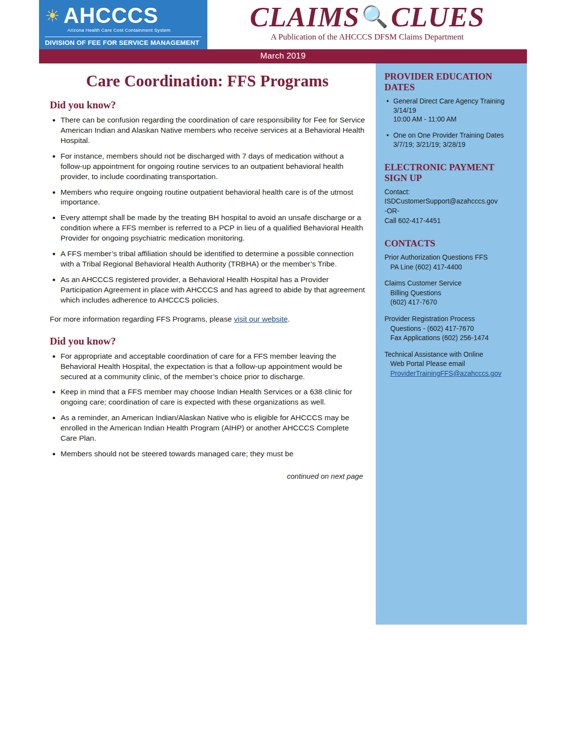☀ AHCCCS
Arizona Health Care Cost Containment System
DIVISION OF FEE FOR SERVICE MANAGEMENT
CLAIMS🔍CLUES
A Publication of the AHCCCS DFSM Claims Department
March 2019
Care Coordination: FFS Programs
Did you know?
There can be confusion regarding the coordination of care responsibility for Fee for Service American Indian and Alaskan Native members who receive services at a Behavioral Health Hospital.
For instance, members should not be discharged with 7 days of medication without a follow-up appointment for ongoing routine services to an outpatient behavioral health provider, to include coordinating transportation.
Members who require ongoing routine outpatient behavioral health care is of the utmost importance.
Every attempt shall be made by the treating BH hospital to avoid an unsafe discharge or a condition where a FFS member is referred to a PCP in lieu of a qualified Behavioral Health Provider for ongoing psychiatric medication monitoring.
A FFS member’s tribal affiliation should be identified to determine a possible connection with a Tribal Regional Behavioral Health Authority (TRBHA) or the member’s Tribe.
As an AHCCCS registered provider, a Behavioral Health Hospital has a Provider Participation Agreement in place with AHCCCS and has agreed to abide by that agreement which includes adherence to AHCCCS policies.
For more information regarding FFS Programs, please visit our website.
Did you know?
For appropriate and acceptable coordination of care for a FFS member leaving the Behavioral Health Hospital, the expectation is that a follow-up appointment would be secured at a community clinic, of the member’s choice prior to discharge.
Keep in mind that a FFS member may choose Indian Health Services or a 638 clinic for ongoing care; coordination of care is expected with these organizations as well.
As a reminder, an American Indian/Alaskan Native who is eligible for AHCCCS may be enrolled in the American Indian Health Program (AIHP) or another AHCCCS Complete Care Plan.
Members should not be steered towards managed care; they must be
continued on next page
PROVIDER EDUCATION DATES
General Direct Care Agency Training
3/14/19
10:00 AM - 11:00 AM
One on One Provider Training Dates
3/7/19; 3/21/19; 3/28/19
ELECTRONIC PAYMENT SIGN UP
Contact:
ISDCustomerSupport@azahcccs.gov
-OR-
Call 602-417-4451
CONTACTS
Prior Authorization Questions FFS PA Line (602) 417-4400
Claims Customer Service Billing Questions (602) 417-7670
Provider Registration Process Questions - (602) 417-7670 Fax Applications (602) 256-1474
Technical Assistance with Online Web Portal Please email ProviderTrainingFFS@azahcccs.gov